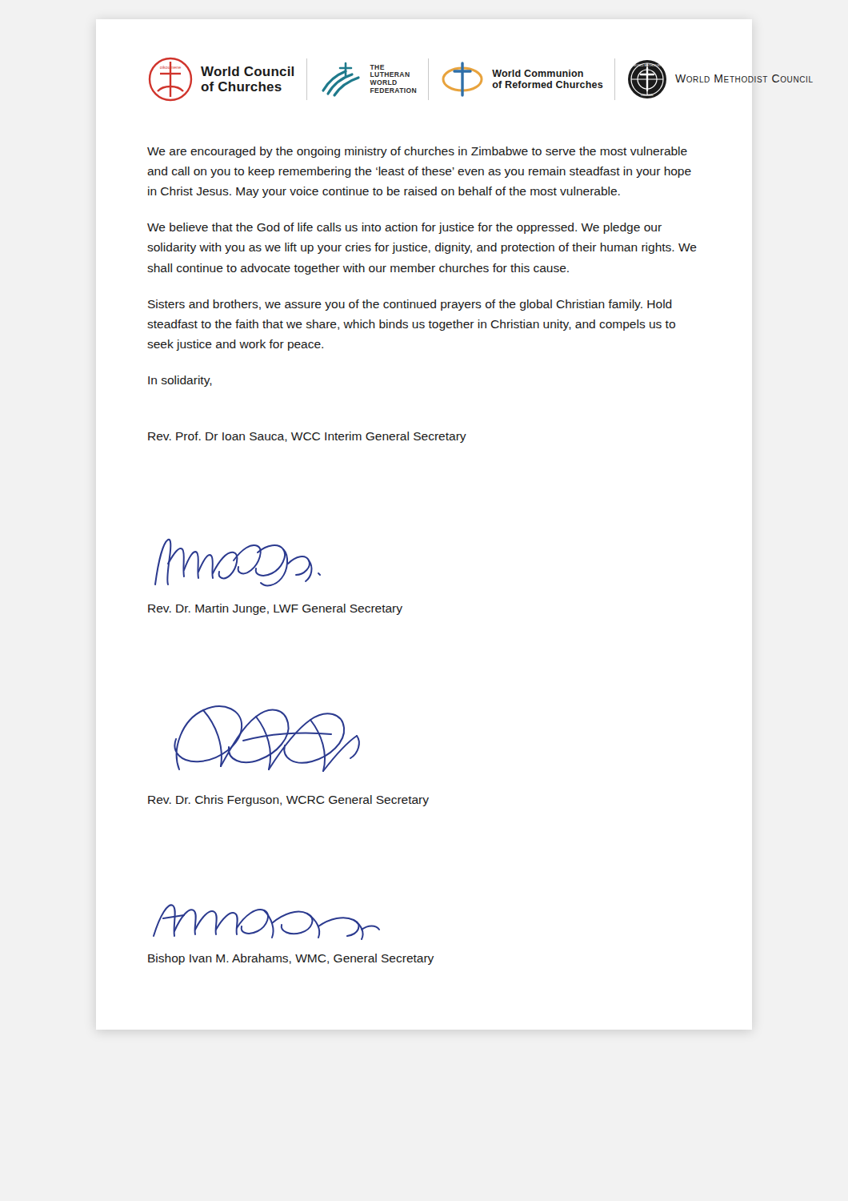oikoumene
World Council
of Churches
THE
LUTHERAN
WORLD
FEDERATION
World Communion
of Reformed Churches
WORLD METHODIST COUNCIL
World Methodist Council
We are encouraged by the ongoing ministry of churches in Zimbabwe to serve the most vulnerable and call on you to keep remembering the ‘least of these’ even as you remain steadfast in your hope in Christ Jesus. May your voice continue to be raised on behalf of the most vulnerable.
We believe that the God of life calls us into action for justice for the oppressed. We pledge our solidarity with you as we lift up your cries for justice, dignity, and protection of their human rights. We shall continue to advocate together with our member churches for this cause.
Sisters and brothers, we assure you of the continued prayers of the global Christian family. Hold steadfast to the faith that we share, which binds us together in Christian unity, and compels us to seek justice and work for peace.
In solidarity,
Rev. Prof. Dr Ioan Sauca, WCC Interim General Secretary
Rev. Dr. Martin Junge, LWF General Secretary
Rev. Dr. Chris Ferguson, WCRC General Secretary
Bishop Ivan M. Abrahams, WMC, General Secretary